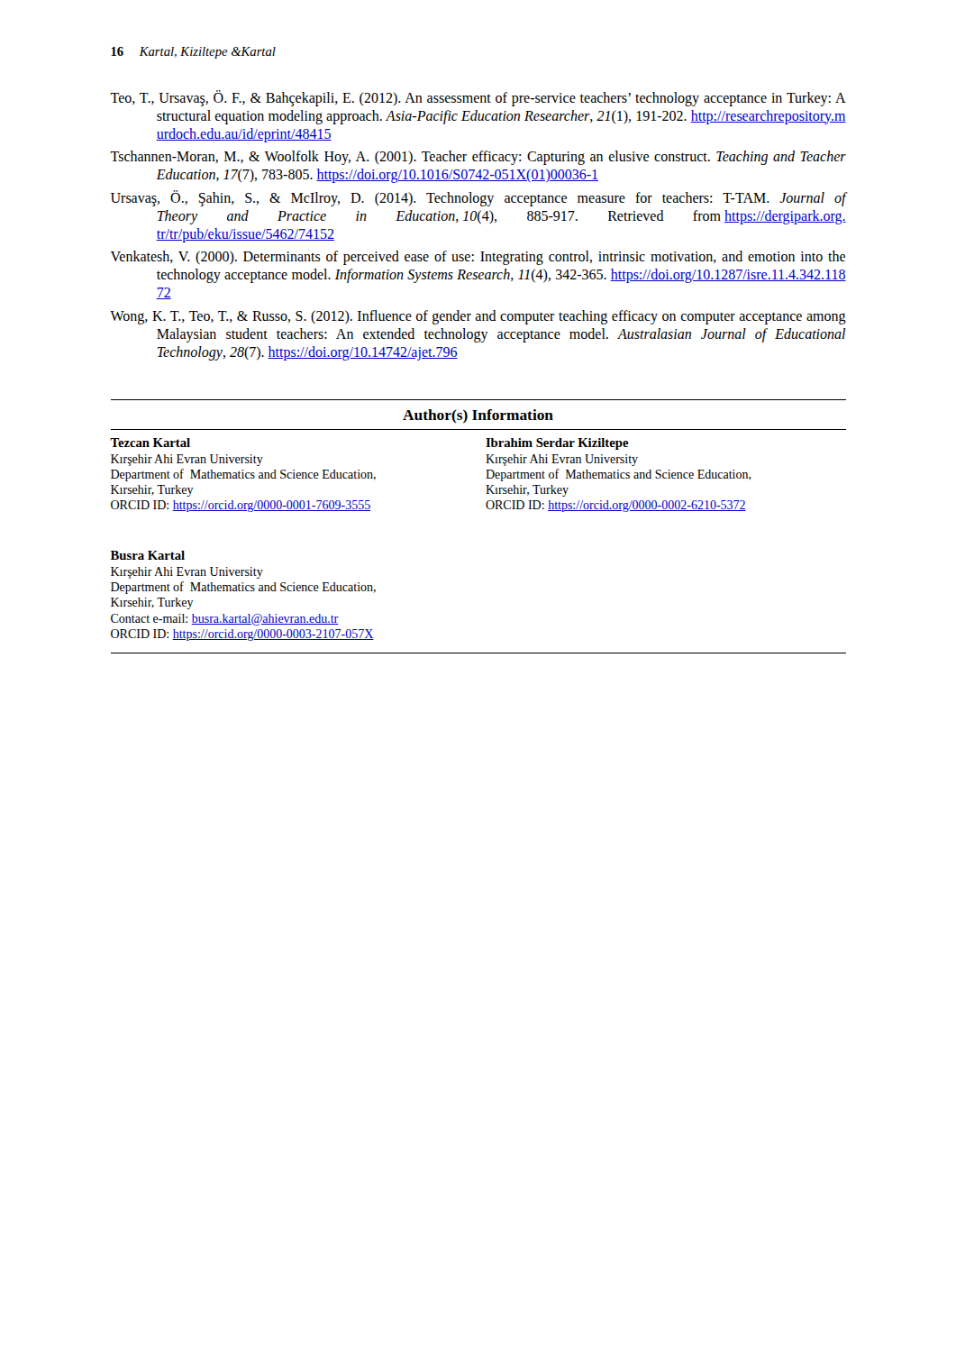16 Kartal, Kiziltepe &Kartal
Teo, T., Ursavaş, Ö. F., & Bahçekapili, E. (2012). An assessment of pre-service teachers’ technology acceptance in Turkey: A structural equation modeling approach. Asia-Pacific Education Researcher, 21(1), 191-202. http://researchrepository.murdoch.edu.au/id/eprint/48415
Tschannen-Moran, M., & Woolfolk Hoy, A. (2001). Teacher efficacy: Capturing an elusive construct. Teaching and Teacher Education, 17(7), 783-805. https://doi.org/10.1016/S0742-051X(01)00036-1
Ursavaş, Ö., Şahin, S., & McIlroy, D. (2014). Technology acceptance measure for teachers: T-TAM. Journal of Theory and Practice in Education, 10(4), 885-917. Retrieved from https://dergipark.org.tr/tr/pub/eku/issue/5462/74152
Venkatesh, V. (2000). Determinants of perceived ease of use: Integrating control, intrinsic motivation, and emotion into the technology acceptance model. Information Systems Research, 11(4), 342-365. https://doi.org/10.1287/isre.11.4.342.11872
Wong, K. T., Teo, T., & Russo, S. (2012). Influence of gender and computer teaching efficacy on computer acceptance among Malaysian student teachers: An extended technology acceptance model. Australasian Journal of Educational Technology, 28(7). https://doi.org/10.14742/ajet.796
Author(s) Information
Tezcan Kartal Kırşehir Ahi Evran University Department of Mathematics and Science Education, Kırsehir, Turkey ORCID ID: https://orcid.org/0000-0001-7609-3555
Ibrahim Serdar Kiziltepe Kırşehir Ahi Evran University Department of Mathematics and Science Education, Kırsehir, Turkey ORCID ID: https://orcid.org/0000-0002-6210-5372
Busra Kartal Kırşehir Ahi Evran University Department of Mathematics and Science Education, Kırsehir, Turkey Contact e-mail: busra.kartal@ahievran.edu.tr ORCID ID: https://orcid.org/0000-0003-2107-057X